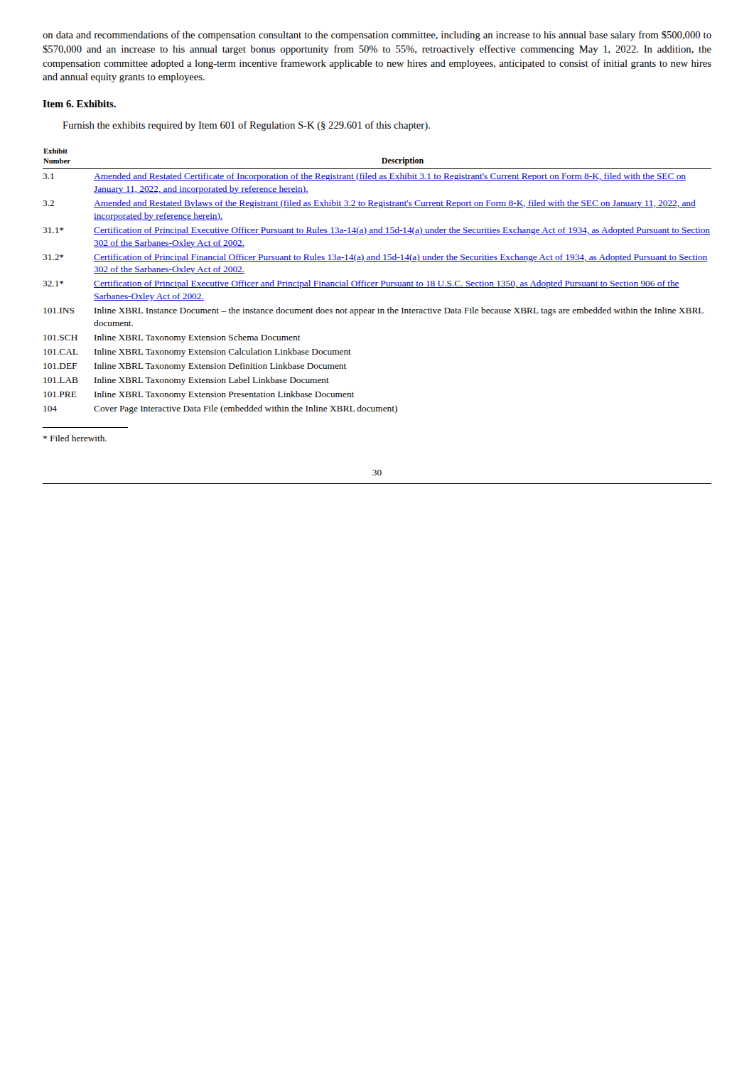on data and recommendations of the compensation consultant to the compensation committee, including an increase to his annual base salary from $500,000 to $570,000 and an increase to his annual target bonus opportunity from 50% to 55%, retroactively effective commencing May 1, 2022. In addition, the compensation committee adopted a long-term incentive framework applicable to new hires and employees, anticipated to consist of initial grants to new hires and annual equity grants to employees.
Item 6. Exhibits.
Furnish the exhibits required by Item 601 of Regulation S-K (§ 229.601 of this chapter).
| Exhibit Number | Description |
| --- | --- |
| 3.1 | Amended and Restated Certificate of Incorporation of the Registrant (filed as Exhibit 3.1 to Registrant's Current Report on Form 8-K, filed with the SEC on January 11, 2022, and incorporated by reference herein). |
| 3.2 | Amended and Restated Bylaws of the Registrant (filed as Exhibit 3.2 to Registrant's Current Report on Form 8-K, filed with the SEC on January 11, 2022, and incorporated by reference herein). |
| 31.1* | Certification of Principal Executive Officer Pursuant to Rules 13a-14(a) and 15d-14(a) under the Securities Exchange Act of 1934, as Adopted Pursuant to Section 302 of the Sarbanes-Oxley Act of 2002. |
| 31.2* | Certification of Principal Financial Officer Pursuant to Rules 13a-14(a) and 15d-14(a) under the Securities Exchange Act of 1934, as Adopted Pursuant to Section 302 of the Sarbanes-Oxley Act of 2002. |
| 32.1* | Certification of Principal Executive Officer and Principal Financial Officer Pursuant to 18 U.S.C. Section 1350, as Adopted Pursuant to Section 906 of the Sarbanes-Oxley Act of 2002. |
| 101.INS | Inline XBRL Instance Document – the instance document does not appear in the Interactive Data File because XBRL tags are embedded within the Inline XBRL document. |
| 101.SCH | Inline XBRL Taxonomy Extension Schema Document |
| 101.CAL | Inline XBRL Taxonomy Extension Calculation Linkbase Document |
| 101.DEF | Inline XBRL Taxonomy Extension Definition Linkbase Document |
| 101.LAB | Inline XBRL Taxonomy Extension Label Linkbase Document |
| 101.PRE | Inline XBRL Taxonomy Extension Presentation Linkbase Document |
| 104 | Cover Page Interactive Data File (embedded within the Inline XBRL document) |
* Filed herewith.
30